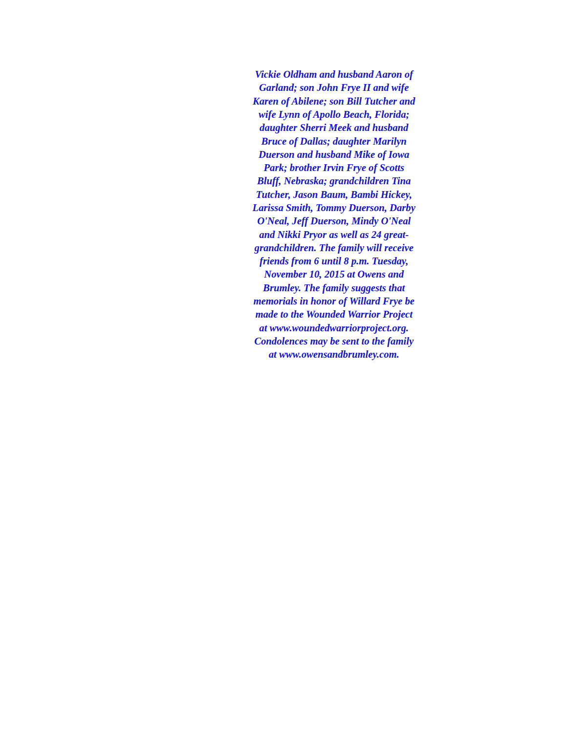Vickie Oldham and husband Aaron of Garland; son John Frye II and wife Karen of Abilene; son Bill Tutcher and wife Lynn of Apollo Beach, Florida; daughter Sherri Meek and husband Bruce of Dallas; daughter Marilyn Duerson and husband Mike of Iowa Park; brother Irvin Frye of Scotts Bluff, Nebraska; grandchildren Tina Tutcher, Jason Baum, Bambi Hickey, Larissa Smith, Tommy Duerson, Darby O'Neal, Jeff Duerson, Mindy O'Neal and Nikki Pryor as well as 24 great-grandchildren. The family will receive friends from 6 until 8 p.m. Tuesday, November 10, 2015 at Owens and Brumley. The family suggests that memorials in honor of Willard Frye be made to the Wounded Warrior Project at www.woundedwarriorproject.org. Condolences may be sent to the family at www.owensandbrumley.com.